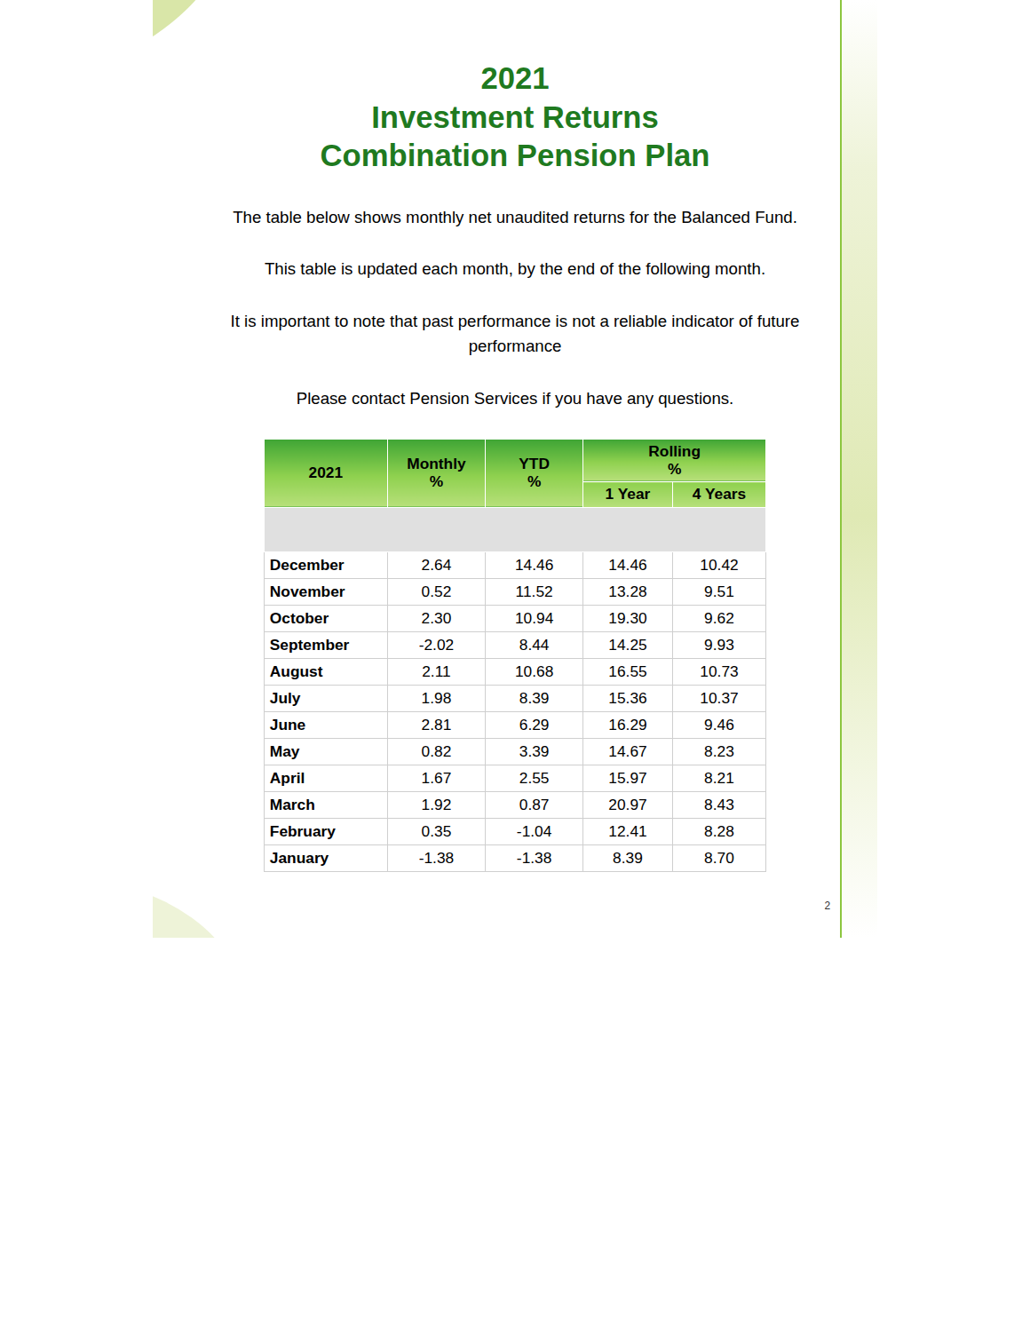2021 Investment Returns Combination Pension Plan
The table below shows monthly net unaudited returns for the Balanced Fund.
This table is updated each month, by the end of the following month.
It is important to note that past performance is not a reliable indicator of future performance
Please contact Pension Services if you have any questions.
| 2021 | Monthly % | YTD % | Rolling % |
| --- | --- | --- | --- |
| 1 Year | 4 Years |
| December | 2.64 | 14.46 | 14.46 | 10.42 |
| November | 0.52 | 11.52 | 13.28 | 9.51 |
| October | 2.30 | 10.94 | 19.30 | 9.62 |
| September | -2.02 | 8.44 | 14.25 | 9.93 |
| August | 2.11 | 10.68 | 16.55 | 10.73 |
| July | 1.98 | 8.39 | 15.36 | 10.37 |
| June | 2.81 | 6.29 | 16.29 | 9.46 |
| May | 0.82 | 3.39 | 14.67 | 8.23 |
| April | 1.67 | 2.55 | 15.97 | 8.21 |
| March | 1.92 | 0.87 | 20.97 | 8.43 |
| February | 0.35 | -1.04 | 12.41 | 8.28 |
| January | -1.38 | -1.38 | 8.39 | 8.70 |
2